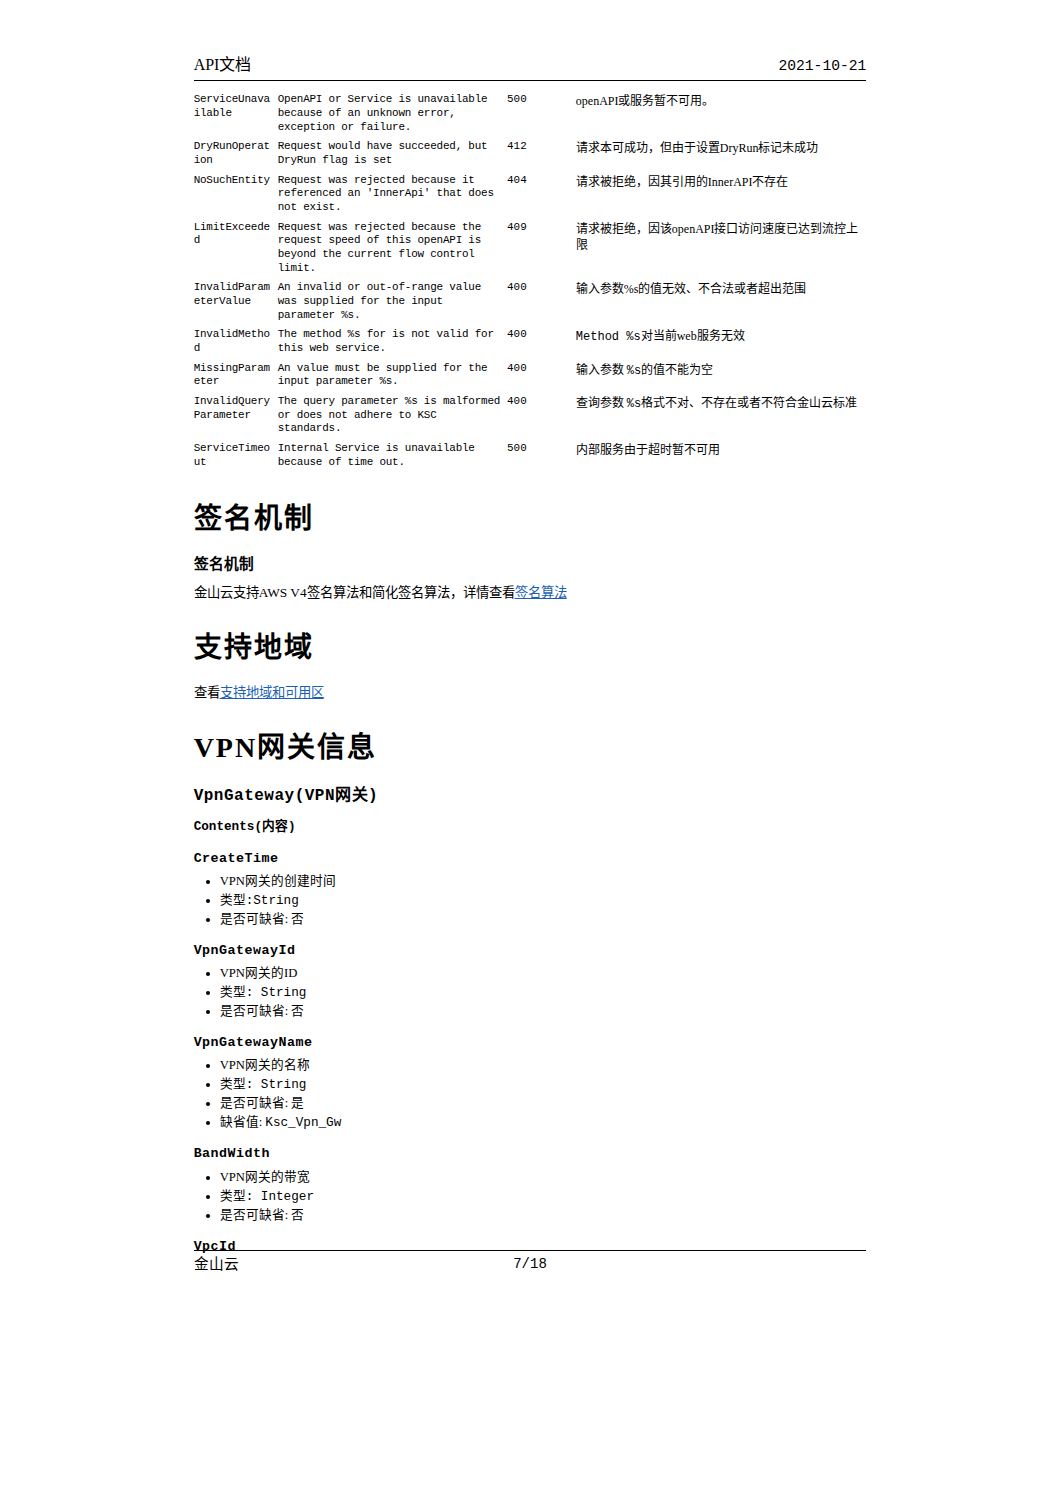API文档
2021-10-21
| ServiceUnavailable | OpenAPI or Service is unavailable because of an unknown error, exception or failure. | 500 | | openAPI或服务暂不可用。 |
| DryRunOperation | Request would have succeeded, but DryRun flag is set | 412 | | 请求本可成功，但由于设置DryRun标记未成功 |
| NoSuchEntity | Request was rejected because it referenced an 'InnerApi' that does not exist. | 404 | | 请求被拒绝，因其引用的InnerAPI不存在 |
| LimitExceeded | Request was rejected because the request speed of this openAPI is beyond the current flow control limit. | 409 | | 请求被拒绝，因该openAPI接口访问速度已达到流控上限 |
| InvalidParameterValue | An invalid or out-of-range value was supplied for the input parameter %s. | 400 | | 输入参数%s的值无效、不合法或者超出范围 |
| InvalidMethod | The method %s for is not valid for this web service. | 400 | | Method %s 对当前web服务无效 |
| MissingParameter | An value must be supplied for the input parameter %s. | 400 | | 输入参数 %s 的值不能为空 |
| InvalidQueryParameter | The query parameter %s is malformed or does not adhere to KSC standards. | 400 | | 查询参数 %s 格式不对、不存在或者不符合金山云标准 |
| ServiceTimeout | Internal Service is unavailable because of time out. | 500 | | 内部服务由于超时暂不可用 |
签名机制
签名机制
金山云支持AWS V4签名算法和简化签名算法，详情查看签名算法
支持地域
查看支持地域和可用区
VPN网关信息
VpnGateway(VPN网关)
Contents(内容)
CreateTime
VPN网关的创建时间
类型:String
是否可缺省: 否
VpnGatewayId
VPN网关的ID
类型: String
是否可缺省: 否
VpnGatewayName
VPN网关的名称
类型: String
是否可缺省: 是
缺省值: Ksc_Vpn_Gw
BandWidth
VPN网关的带宽
类型: Integer
是否可缺省: 否
VpcId
金山云
7/18